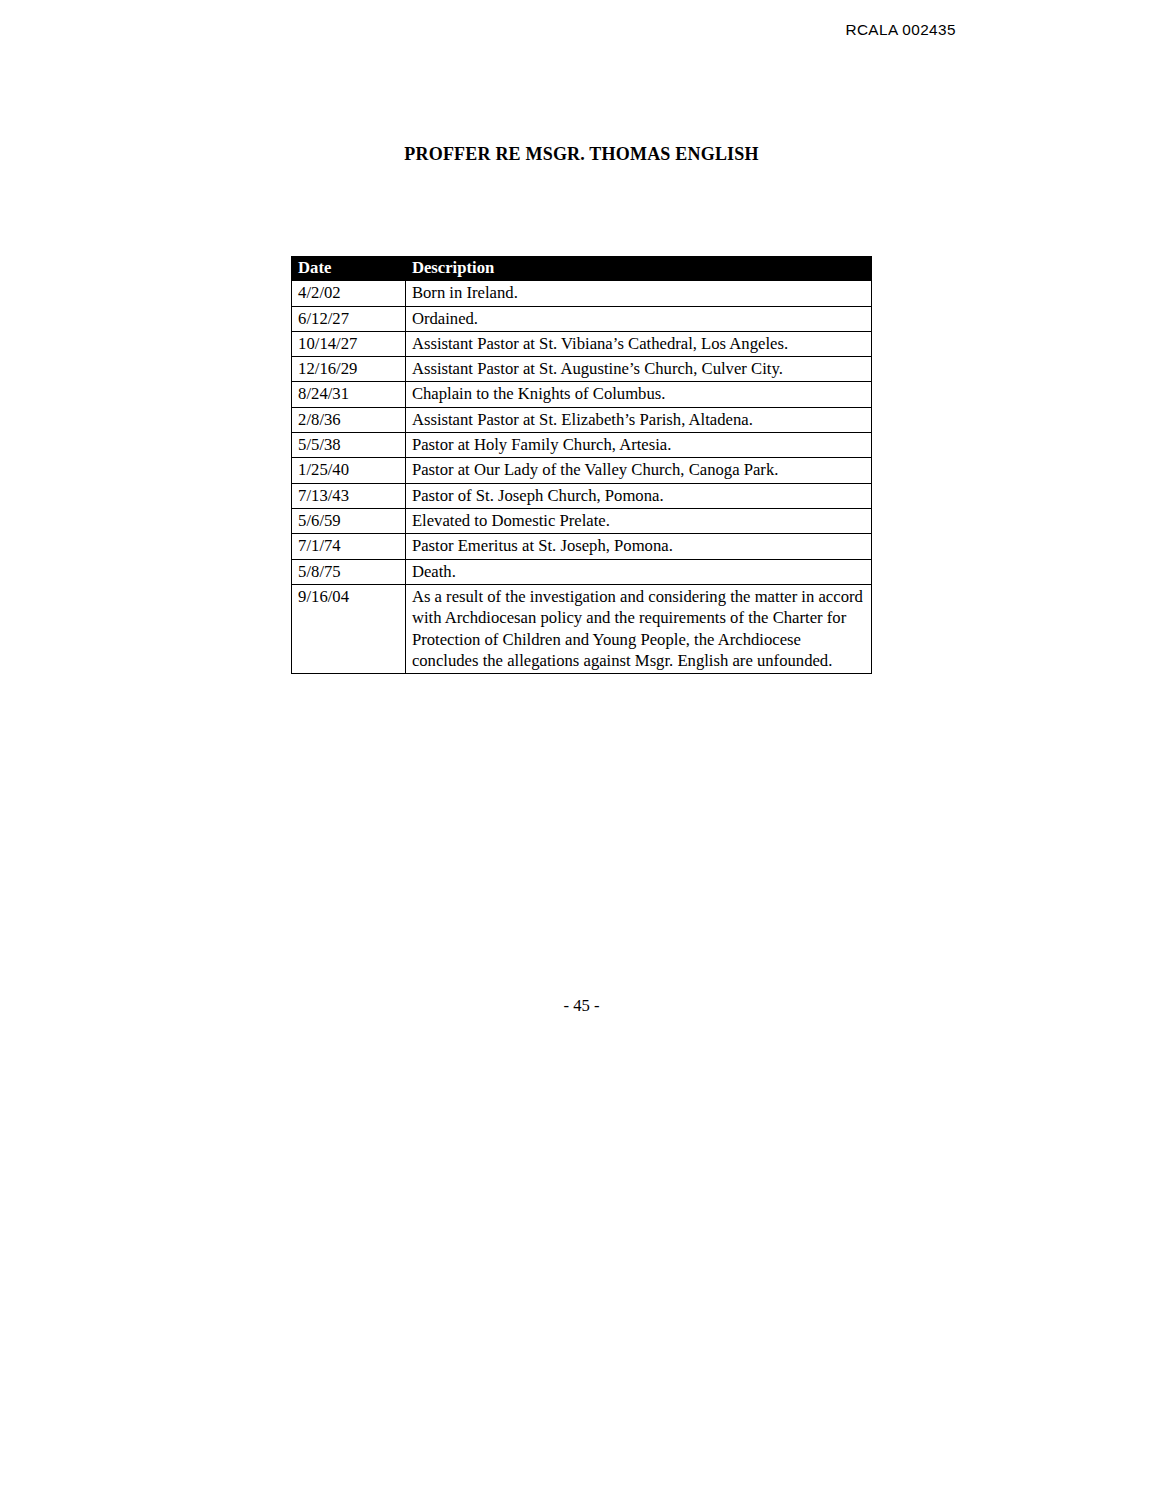RCALA 002435
PROFFER RE MSGR. THOMAS ENGLISH
| Date | Description |
| --- | --- |
| 4/2/02 | Born in Ireland. |
| 6/12/27 | Ordained. |
| 10/14/27 | Assistant Pastor at St. Vibiana’s Cathedral, Los Angeles. |
| 12/16/29 | Assistant Pastor at St. Augustine’s Church, Culver City. |
| 8/24/31 | Chaplain to the Knights of Columbus. |
| 2/8/36 | Assistant Pastor at St. Elizabeth’s Parish, Altadena. |
| 5/5/38 | Pastor at Holy Family Church, Artesia. |
| 1/25/40 | Pastor at Our Lady of the Valley Church, Canoga Park. |
| 7/13/43 | Pastor of St. Joseph Church, Pomona. |
| 5/6/59 | Elevated to Domestic Prelate. |
| 7/1/74 | Pastor Emeritus at St. Joseph, Pomona. |
| 5/8/75 | Death. |
| 9/16/04 | As a result of the investigation and considering the matter in accord with Archdiocesan policy and the requirements of the Charter for Protection of Children and Young People, the Archdiocese concludes the allegations against Msgr. English are unfounded. |
- 45 -